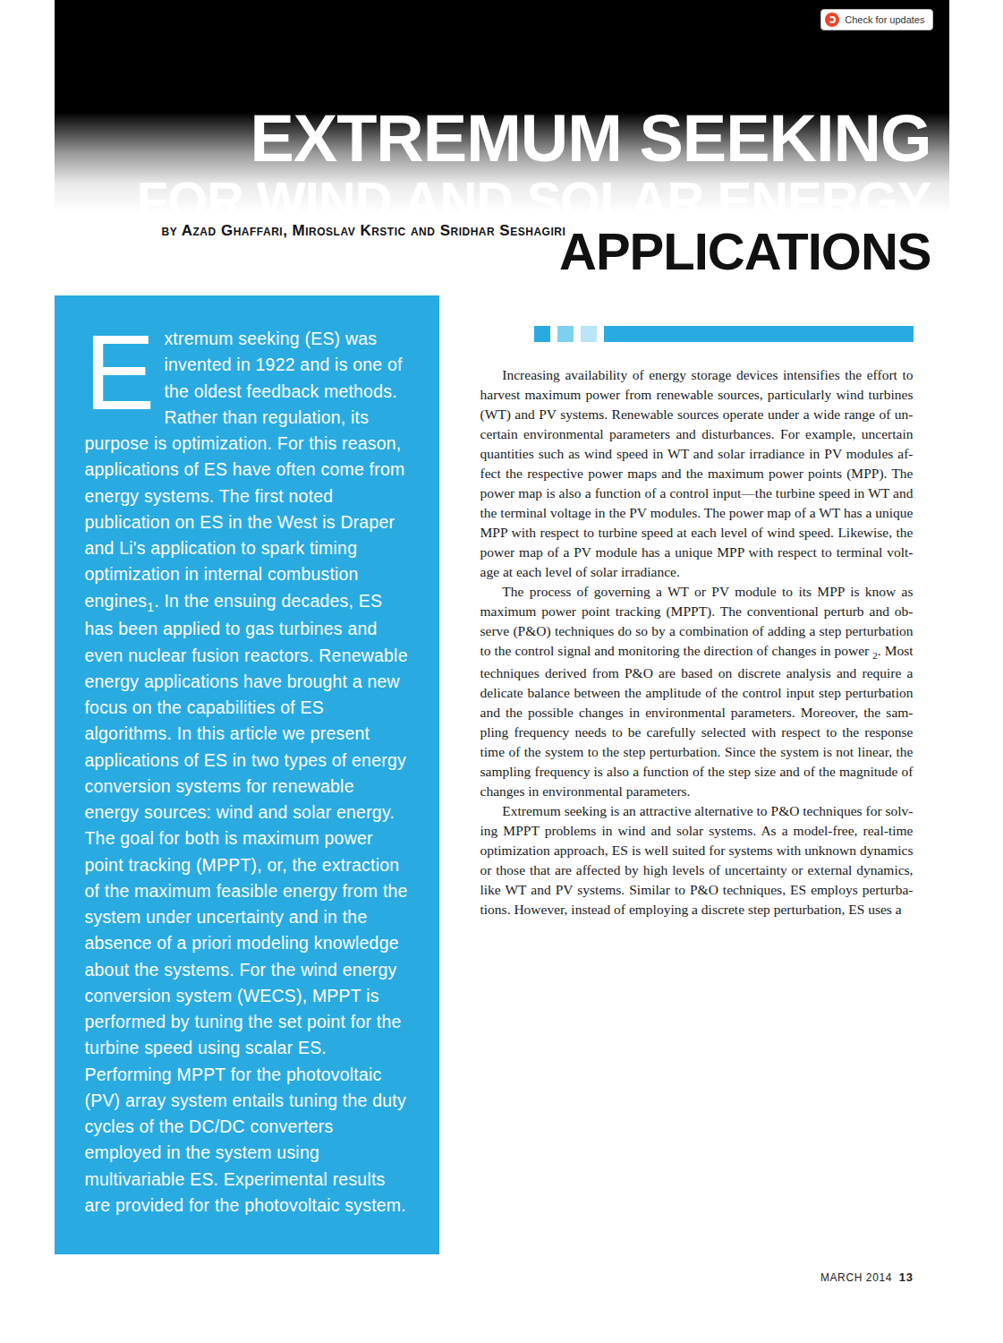Check for updates
Downloaded from http://asmedigitalcollection.asme.org/memagazineselect/article-pdf/136/03/13/6358952/me-2014-mar5.pdf by guest on 06 July 2022
EXTREMUM SEEKING FOR WIND AND SOLAR ENERGY APPLICATIONS
by Azad Ghaffari, Miroslav Krstic and Sridhar Seshagiri
Extremum seeking (ES) was invented in 1922 and is one of the oldest feedback methods. Rather than regulation, its purpose is optimization. For this reason, applications of ES have often come from energy systems. The first noted publication on ES in the West is Draper and Li's application to spark timing optimization in internal combustion engines1. In the ensuing decades, ES has been applied to gas turbines and even nuclear fusion reactors. Renewable energy applications have brought a new focus on the capabilities of ES algorithms. In this article we present applications of ES in two types of energy conversion systems for renewable energy sources: wind and solar energy. The goal for both is maximum power point tracking (MPPT), or, the extraction of the maximum feasible energy from the system under uncertainty and in the absence of a priori modeling knowledge about the systems. For the wind energy conversion system (WECS), MPPT is performed by tuning the set point for the turbine speed using scalar ES. Performing MPPT for the photovoltaic (PV) array system entails tuning the duty cycles of the DC/DC converters employed in the system using multivariable ES. Experimental results are provided for the photovoltaic system.
Increasing availability of energy storage devices intensifies the effort to harvest maximum power from renewable sources, particularly wind turbines (WT) and PV systems. Renewable sources operate under a wide range of uncertain environmental parameters and disturbances. For example, uncertain quantities such as wind speed in WT and solar irradiance in PV modules affect the respective power maps and the maximum power points (MPP). The power map is also a function of a control input—the turbine speed in WT and the terminal voltage in the PV modules. The power map of a WT has a unique MPP with respect to turbine speed at each level of wind speed. Likewise, the power map of a PV module has a unique MPP with respect to terminal voltage at each level of solar irradiance.
The process of governing a WT or PV module to its MPP is know as maximum power point tracking (MPPT). The conventional perturb and observe (P&O) techniques do so by a combination of adding a step perturbation to the control signal and monitoring the direction of changes in power 2. Most techniques derived from P&O are based on discrete analysis and require a delicate balance between the amplitude of the control input step perturbation and the possible changes in environmental parameters. Moreover, the sampling frequency needs to be carefully selected with respect to the response time of the system to the step perturbation. Since the system is not linear, the sampling frequency is also a function of the step size and of the magnitude of changes in environmental parameters.
Extremum seeking is an attractive alternative to P&O techniques for solving MPPT problems in wind and solar systems. As a model-free, real-time optimization approach, ES is well suited for systems with unknown dynamics or those that are affected by high levels of uncertainty or external dynamics, like WT and PV systems. Similar to P&O techniques, ES employs perturbations. However, instead of employing a discrete step perturbation, ES uses a
MARCH 2014 13